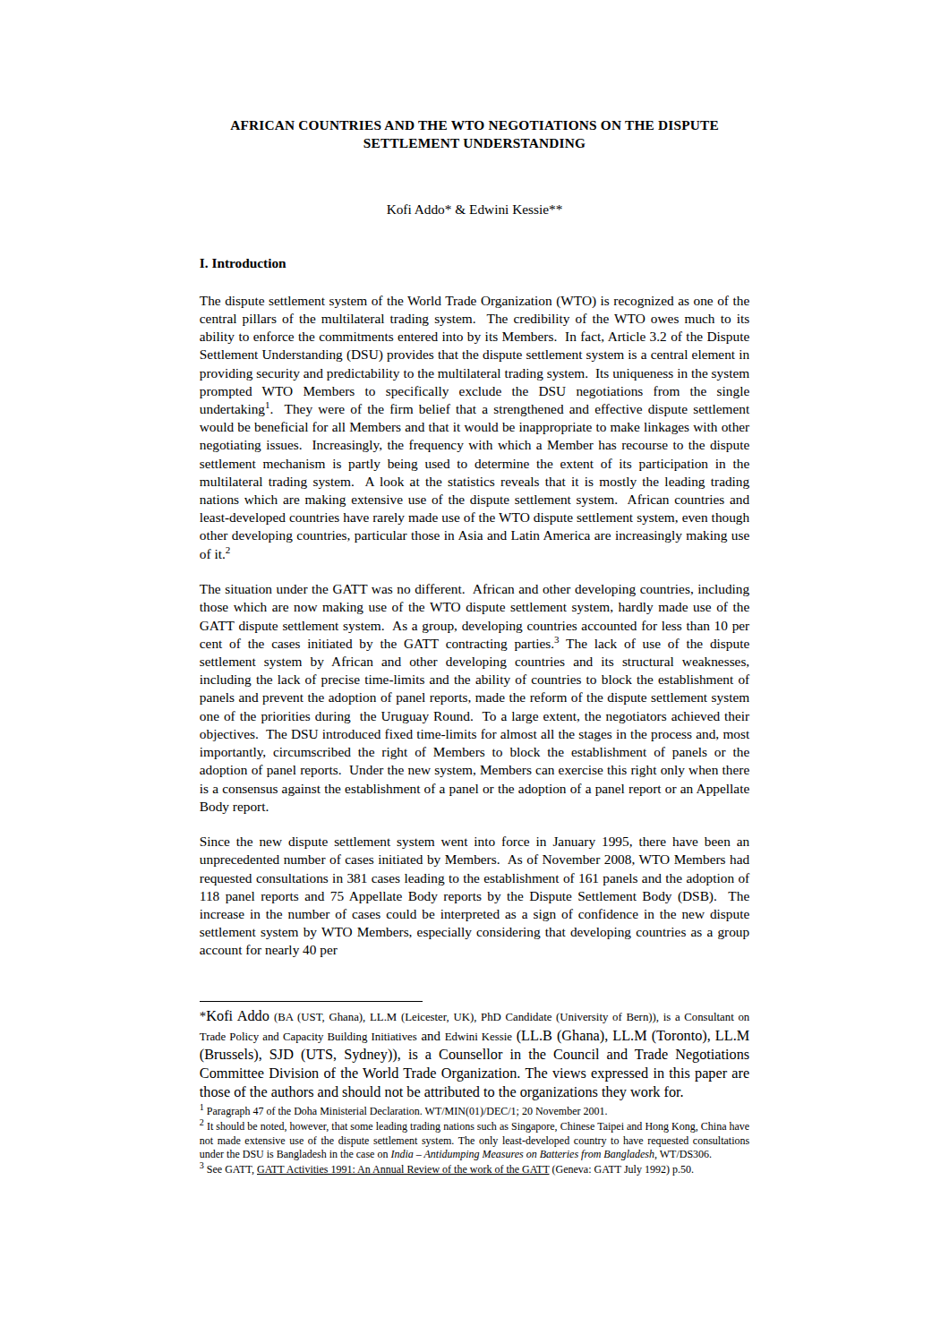African Countries and the WTO Negotiations on the Dispute Settlement Understanding
Kofi Addo* & Edwini Kessie**
I. Introduction
The dispute settlement system of the World Trade Organization (WTO) is recognized as one of the central pillars of the multilateral trading system. The credibility of the WTO owes much to its ability to enforce the commitments entered into by its Members. In fact, Article 3.2 of the Dispute Settlement Understanding (DSU) provides that the dispute settlement system is a central element in providing security and predictability to the multilateral trading system. Its uniqueness in the system prompted WTO Members to specifically exclude the DSU negotiations from the single undertaking1. They were of the firm belief that a strengthened and effective dispute settlement would be beneficial for all Members and that it would be inappropriate to make linkages with other negotiating issues. Increasingly, the frequency with which a Member has recourse to the dispute settlement mechanism is partly being used to determine the extent of its participation in the multilateral trading system. A look at the statistics reveals that it is mostly the leading trading nations which are making extensive use of the dispute settlement system. African countries and least-developed countries have rarely made use of the WTO dispute settlement system, even though other developing countries, particular those in Asia and Latin America are increasingly making use of it.2
The situation under the GATT was no different. African and other developing countries, including those which are now making use of the WTO dispute settlement system, hardly made use of the GATT dispute settlement system. As a group, developing countries accounted for less than 10 per cent of the cases initiated by the GATT contracting parties.3 The lack of use of the dispute settlement system by African and other developing countries and its structural weaknesses, including the lack of precise time-limits and the ability of countries to block the establishment of panels and prevent the adoption of panel reports, made the reform of the dispute settlement system one of the priorities during the Uruguay Round. To a large extent, the negotiators achieved their objectives. The DSU introduced fixed time-limits for almost all the stages in the process and, most importantly, circumscribed the right of Members to block the establishment of panels or the adoption of panel reports. Under the new system, Members can exercise this right only when there is a consensus against the establishment of a panel or the adoption of a panel report or an Appellate Body report.
Since the new dispute settlement system went into force in January 1995, there have been an unprecedented number of cases initiated by Members. As of November 2008, WTO Members had requested consultations in 381 cases leading to the establishment of 161 panels and the adoption of 118 panel reports and 75 Appellate Body reports by the Dispute Settlement Body (DSB). The increase in the number of cases could be interpreted as a sign of confidence in the new dispute settlement system by WTO Members, especially considering that developing countries as a group account for nearly 40 per
*Kofi Addo (BA (UST, Ghana), LL.M (Leicester, UK), PhD Candidate (University of Bern)), is a Consultant on Trade Policy and Capacity Building Initiatives and Edwini Kessie (LL.B (Ghana), LL.M (Toronto), LL.M (Brussels), SJD (UTS, Sydney)), is a Counsellor in the Council and Trade Negotiations Committee Division of the World Trade Organization. The views expressed in this paper are those of the authors and should not be attributed to the organizations they work for.
1 Paragraph 47 of the Doha Ministerial Declaration. WT/MIN(01)/DEC/1; 20 November 2001.
2 It should be noted, however, that some leading trading nations such as Singapore, Chinese Taipei and Hong Kong, China have not made extensive use of the dispute settlement system. The only least-developed country to have requested consultations under the DSU is Bangladesh in the case on India – Antidumping Measures on Batteries from Bangladesh, WT/DS306.
3 See GATT, GATT Activities 1991: An Annual Review of the work of the GATT (Geneva: GATT July 1992) p.50.